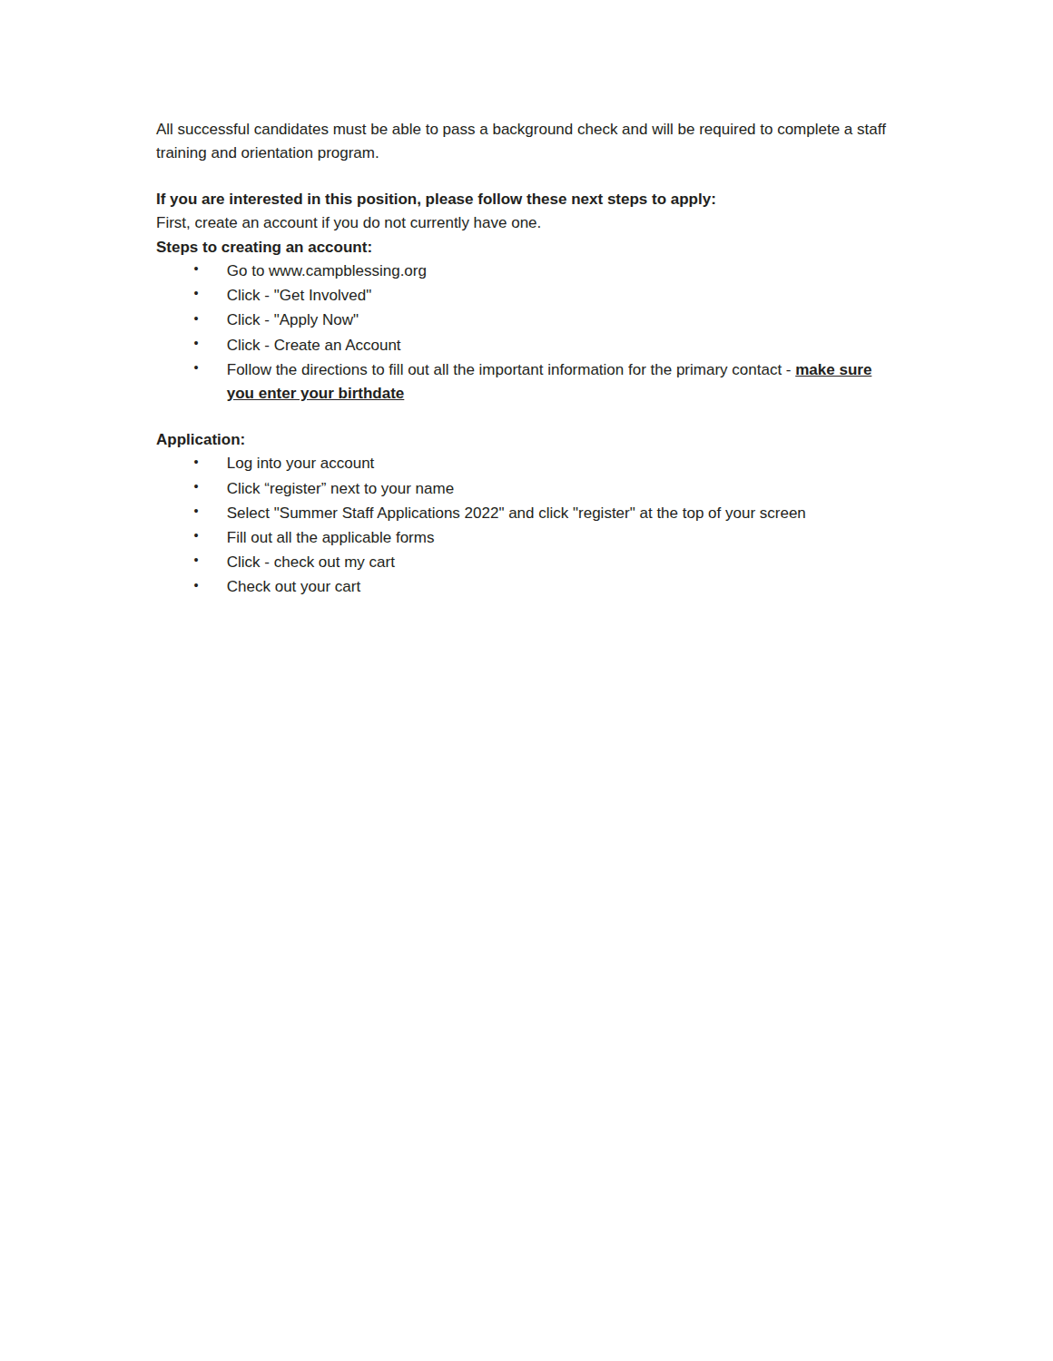All successful candidates must be able to pass a background check and will be required to complete a staff training and orientation program.
If you are interested in this position, please follow these next steps to apply:
First, create an account if you do not currently have one.
Steps to creating an account:
Go to www.campblessing.org
Click - "Get Involved"
Click - "Apply Now"
Click - Create an Account
Follow the directions to fill out all the important information for the primary contact - make sure you enter your birthdate
Application:
Log into your account
Click “register” next to your name
Select "Summer Staff Applications 2022" and click "register" at the top of your screen
Fill out all the applicable forms
Click - check out my cart
Check out your cart